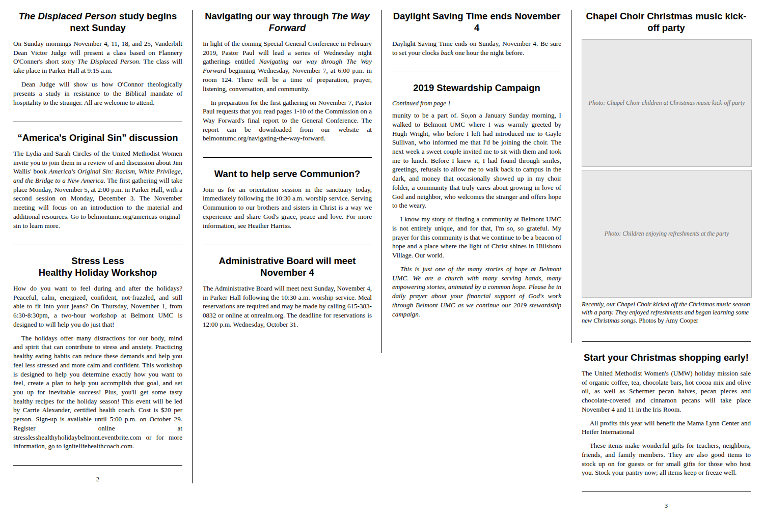The Displaced Person study begins next Sunday
On Sunday mornings November 4, 11, 18, and 25, Vanderbilt Dean Victor Judge will present a class based on Flannery O'Conner's short story The Displaced Person. The class will take place in Parker Hall at 9:15 a.m.
Dean Judge will show us how O'Connor theologically presents a study in resistance to the Biblical mandate of hospitality to the stranger. All are welcome to attend.
“America's Original Sin” discussion
The Lydia and Sarah Circles of the United Methodist Women invite you to join them in a review of and discussion about Jim Wallis' book America's Original Sin: Racism, White Privilege, and the Bridge to a New America. The first gathering will take place Monday, November 5, at 2:00 p.m. in Parker Hall, with a second session on Monday, December 3. The November meeting will focus on an introduction to the material and additional resources. Go to belmontumc.org/americas-original-sin to learn more.
Stress Less
Healthy Holiday Workshop
How do you want to feel during and after the holidays? Peaceful, calm, energized, confident, not-frazzled, and still able to fit into your jeans? On Thursday, November 1, from 6:30-8:30pm, a two-hour workshop at Belmont UMC is designed to will help you do just that!
The holidays offer many distractions for our body, mind and spirit that can contribute to stress and anxiety. Practicing healthy eating habits can reduce these demands and help you feel less stressed and more calm and confident. This workshop is designed to help you determine exactly how you want to feel, create a plan to help you accomplish that goal, and set you up for inevitable success! Plus, you'll get some tasty healthy recipes for the holiday season! This event will be led by Carrie Alexander, certified health coach. Cost is $20 per person. Sign-up is available until 5:00 p.m. on October 29. Register online at stresslesshealthyholidaybelmont.eventbrite.com or for more information, go to ignitelifehealthcoach.com.
2
Navigating our way through The Way Forward
In light of the coming Special General Conference in February 2019, Pastor Paul will lead a series of Wednesday night gatherings entitled Navigating our way through The Way Forward beginning Wednesday, November 7, at 6:00 p.m. in room 124. There will be a time of preparation, prayer, listening, conversation, and community.
In preparation for the first gathering on November 7, Pastor Paul requests that you read pages 1-10 of the Commission on a Way Forward's final report to the General Conference. The report can be downloaded from our website at belmontumc.org/navigating-the-way-forward.
Want to help serve Communion?
Join us for an orientation session in the sanctuary today, immediately following the 10:30 a.m. worship service. Serving Communion to our brothers and sisters in Christ is a way we experience and share God's grace, peace and love. For more information, see Heather Harriss.
Administrative Board will meet November 4
The Administrative Board will meet next Sunday, November 4, in Parker Hall following the 10:30 a.m. worship service. Meal reservations are required and may be made by calling 615-383-0832 or online at onrealm.org. The deadline for reservations is 12:00 p.m. Wednesday, October 31.
Daylight Saving Time ends November 4
Daylight Saving Time ends on Sunday, November 4. Be sure to set your clocks back one hour the night before.
2019 Stewardship Campaign
Continued from page 1
munity to be a part of. So,on a January Sunday morning, I walked to Belmont UMC where I was warmly greeted by Hugh Wright, who before I left had introduced me to Gayle Sullivan, who informed me that I'd be joining the choir. The next week a sweet couple invited me to sit with them and took me to lunch. Before I knew it, I had found through smiles, greetings, refusals to allow me to walk back to campus in the dark, and money that occasionally showed up in my choir folder, a community that truly cares about growing in love of God and neighbor, who welcomes the stranger and offers hope to the weary.
I know my story of finding a community at Belmont UMC is not entirely unique, and for that, I'm so, so grateful. My prayer for this community is that we continue to be a beacon of hope and a place where the light of Christ shines in Hillsboro Village. Our world.
This is just one of the many stories of hope at Belmont UMC. We are a church with many serving hands, many empowering stories, animated by a common hope. Please be in daily prayer about your financial support of God's work through Belmont UMC as we continue our 2019 stewardship campaign.
Chapel Choir Christmas music kick-off party
Photo: Chapel Choir children at Christmas music kick-off party
Photo: Children enjoying refreshments at the party
Recently, our Chapel Choir kicked off the Christmas music season with a party. They enjoyed refreshments and began learning some new Christmas songs. Photos by Amy Cooper
Start your Christmas shopping early!
The United Methodist Women's (UMW) holiday mission sale of organic coffee, tea, chocolate bars, hot cocoa mix and olive oil, as well as Schermer pecan halves, pecan pieces and chocolate-covered and cinnamon pecans will take place November 4 and 11 in the Iris Room.
All profits this year will benefit the Mama Lynn Center and Heifer International
These items make wonderful gifts for teachers, neighbors, friends, and family members. They are also good items to stock up on for guests or for small gifts for those who host you. Stock your pantry now; all items keep or freeze well.
3